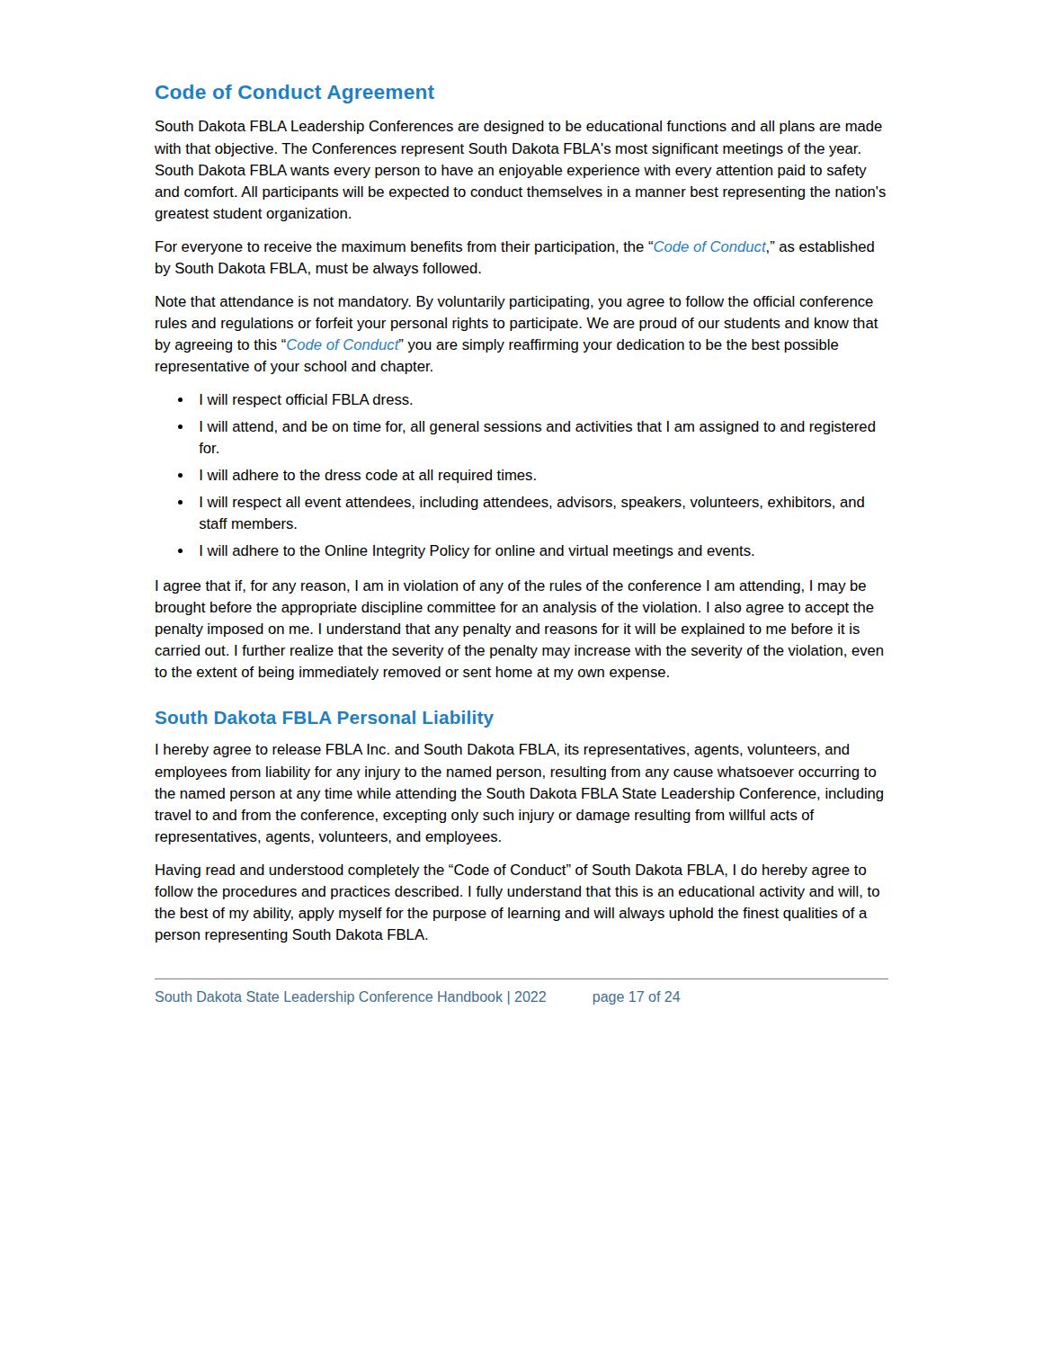Code of Conduct Agreement
South Dakota FBLA Leadership Conferences are designed to be educational functions and all plans are made with that objective. The Conferences represent South Dakota FBLA's most significant meetings of the year. South Dakota FBLA wants every person to have an enjoyable experience with every attention paid to safety and comfort. All participants will be expected to conduct themselves in a manner best representing the nation's greatest student organization.
For everyone to receive the maximum benefits from their participation, the “Code of Conduct,” as established by South Dakota FBLA, must be always followed.
Note that attendance is not mandatory. By voluntarily participating, you agree to follow the official conference rules and regulations or forfeit your personal rights to participate. We are proud of our students and know that by agreeing to this “Code of Conduct” you are simply reaffirming your dedication to be the best possible representative of your school and chapter.
I will respect official FBLA dress.
I will attend, and be on time for, all general sessions and activities that I am assigned to and registered for.
I will adhere to the dress code at all required times.
I will respect all event attendees, including attendees, advisors, speakers, volunteers, exhibitors, and staff members.
I will adhere to the Online Integrity Policy for online and virtual meetings and events.
I agree that if, for any reason, I am in violation of any of the rules of the conference I am attending, I may be brought before the appropriate discipline committee for an analysis of the violation. I also agree to accept the penalty imposed on me. I understand that any penalty and reasons for it will be explained to me before it is carried out. I further realize that the severity of the penalty may increase with the severity of the violation, even to the extent of being immediately removed or sent home at my own expense.
South Dakota FBLA Personal Liability
I hereby agree to release FBLA Inc. and South Dakota FBLA, its representatives, agents, volunteers, and employees from liability for any injury to the named person, resulting from any cause whatsoever occurring to the named person at any time while attending the South Dakota FBLA State Leadership Conference, including travel to and from the conference, excepting only such injury or damage resulting from willful acts of representatives, agents, volunteers, and employees.
Having read and understood completely the “Code of Conduct” of South Dakota FBLA, I do hereby agree to follow the procedures and practices described. I fully understand that this is an educational activity and will, to the best of my ability, apply myself for the purpose of learning and will always uphold the finest qualities of a person representing South Dakota FBLA.
South Dakota State Leadership Conference Handbook | 2022 page 17 of 24